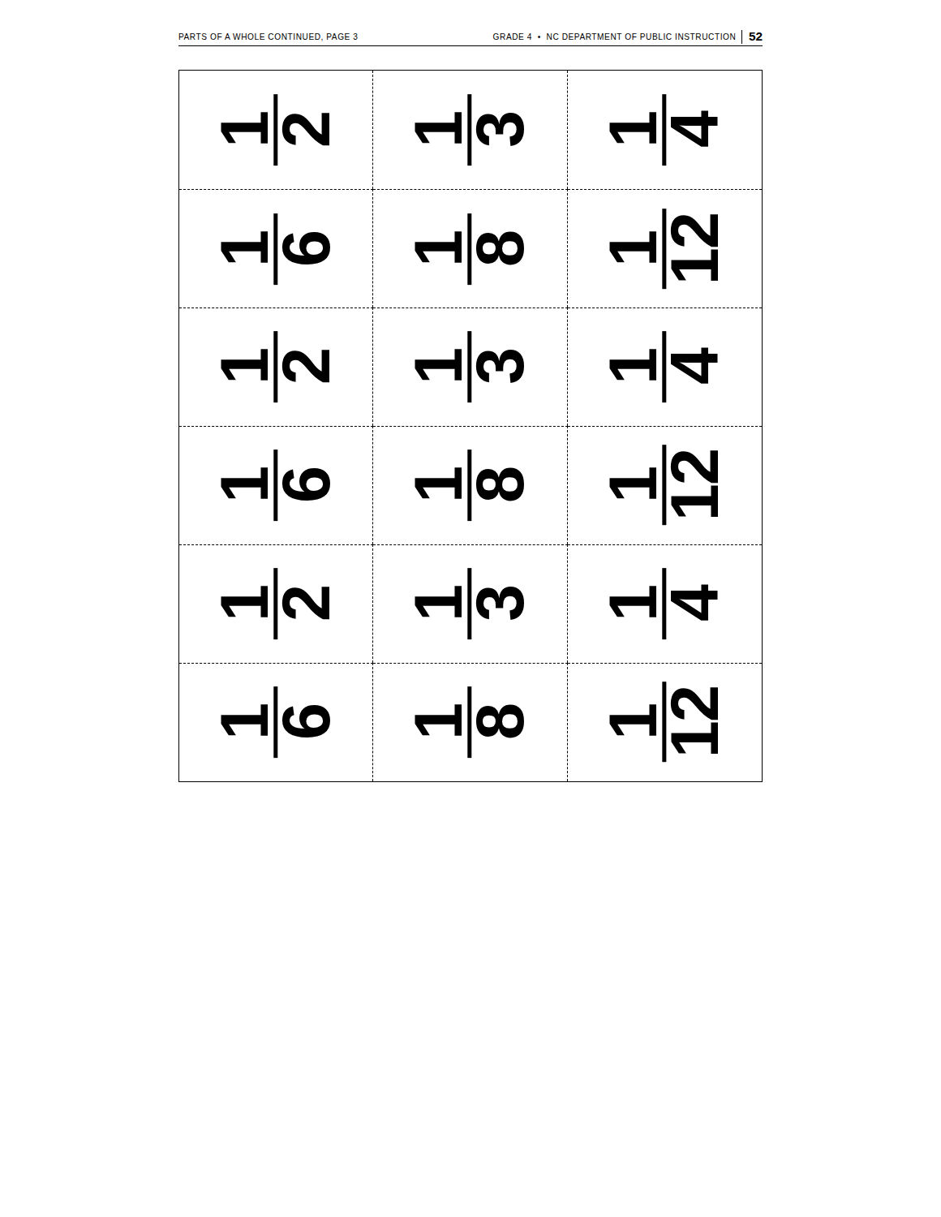Parts of a Whole Continued, Page 3
Grade 4 • NC Department of Public Instruction
52
12
13
14
16
18
112
12
13
14
16
18
112
12
13
14
16
18
112